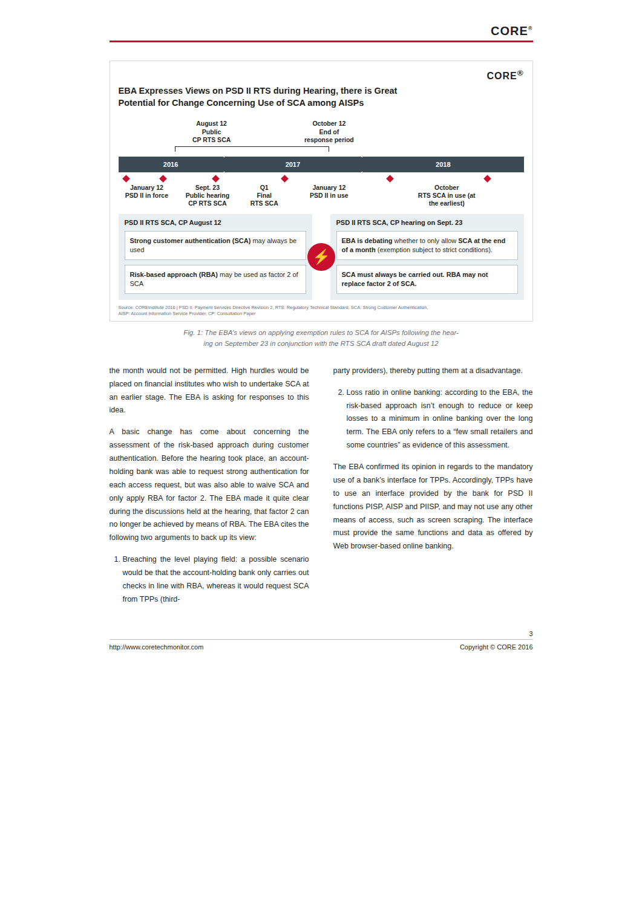CORE®
CORE®
EBA Expresses Views on PSD II RTS during Hearing, there is Great
Potential for Change Concerning Use of SCA among AISPs
August 12
Public
CP RTS SCA
October 12
End of
response period
2016
2017
2018
January 12
PSD II in force
Sept. 23
Public hearing
CP RTS SCA
Q1
Final
RTS SCA
January 12
PSD II in use
October
RTS SCA in use (at
the earliest)
PSD II RTS SCA, CP August 12
Strong customer authentication (SCA) may always be used
Risk-based approach (RBA) may be used as factor 2 of SCA
⚡
PSD II RTS SCA, CP hearing on Sept. 23
EBA is debating whether to only allow SCA at the end of a month (exemption subject to strict conditions).
SCA must always be carried out. RBA may not replace factor 2 of SCA.
Source: COREinstitute 2016 | PSD II: Payment Services Directive Revision 2, RTS: Regulatory Technical Standard, SCA: Strong Customer Authentication,
AISP: Account Information Service Provider, CP: Consultation Paper
Fig. 1: The EBA’s views on applying exemption rules to SCA for AISPs following the hear-
ing on September 23 in conjunction with the RTS SCA draft dated August 12
the month would not be permitted. High hurdles would be placed on financial institutes who wish to undertake SCA at an earlier stage. The EBA is asking for responses to this idea.
A basic change has come about concerning the assessment of the risk-based approach during customer authentication. Before the hearing took place, an account-holding bank was able to request strong authentication for each access request, but was also able to waive SCA and only apply RBA for factor 2. The EBA made it quite clear during the discussions held at the hearing, that factor 2 can no longer be achieved by means of RBA. The EBA cites the following two arguments to back up its view:
Breaching the level playing field: a possible scenario would be that the account-holding bank only carries out checks in line with RBA, whereas it would request SCA from TPPs (third-
party providers), thereby putting them at a disadvantage.
Loss ratio in online banking: according to the EBA, the risk-based approach isn’t enough to reduce or keep losses to a minimum in online banking over the long term. The EBA only refers to a “few small retailers and some countries” as evidence of this assessment.
The EBA confirmed its opinion in regards to the mandatory use of a bank’s interface for TPPs. Accordingly, TPPs have to use an interface provided by the bank for PSD II functions PISP, AISP and PIISP, and may not use any other means of access, such as screen scraping. The interface must provide the same functions and data as offered by Web browser-based online banking.
3
http://www.coretechmonitor.com
Copyright © CORE 2016